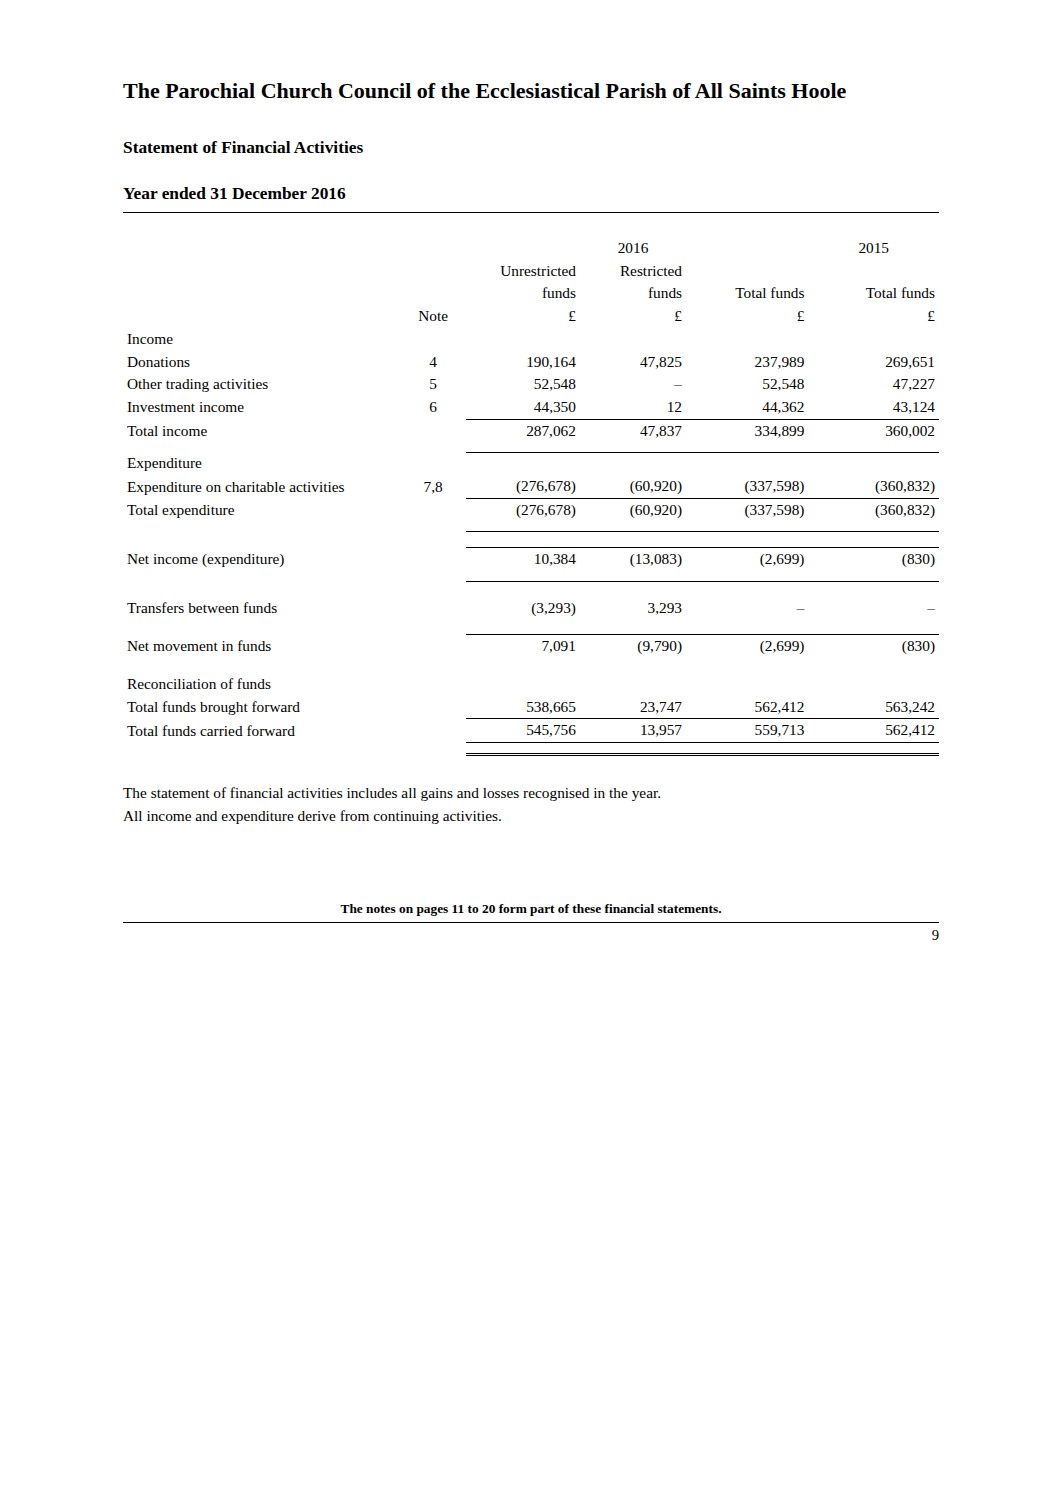The Parochial Church Council of the Ecclesiastical Parish of All Saints Hoole
Statement of Financial Activities
Year ended 31 December 2016
| | | | 2016 | | 2015 |
| | | Unrestricted | Restricted | | |
| | | funds | funds | Total funds | Total funds |
| | Note | £ | £ | £ | £ |
| Income | | | | | |
| Donations | 4 | 190,164 | 47,825 | 237,989 | 269,651 |
| Other trading activities | 5 | 52,548 | – | 52,548 | 47,227 |
| Investment income | 6 | 44,350 | 12 | 44,362 | 43,124 |
| Total income | | 287,062 | 47,837 | 334,899 | 360,002 |
| Expenditure | | | | | |
| Expenditure on charitable activities | 7,8 | (276,678) | (60,920) | (337,598) | (360,832) |
| Total expenditure | | (276,678) | (60,920) | (337,598) | (360,832) |
| Net income (expenditure) | | 10,384 | (13,083) | (2,699) | (830) |
| Transfers between funds | | (3,293) | 3,293 | – | – |
| Net movement in funds | | 7,091 | (9,790) | (2,699) | (830) |
| Reconciliation of funds | | | | | |
| Total funds brought forward | | 538,665 | 23,747 | 562,412 | 563,242 |
| Total funds carried forward | | 545,756 | 13,957 | 559,713 | 562,412 |
The statement of financial activities includes all gains and losses recognised in the year.
All income and expenditure derive from continuing activities.
The notes on pages 11 to 20 form part of these financial statements.
9